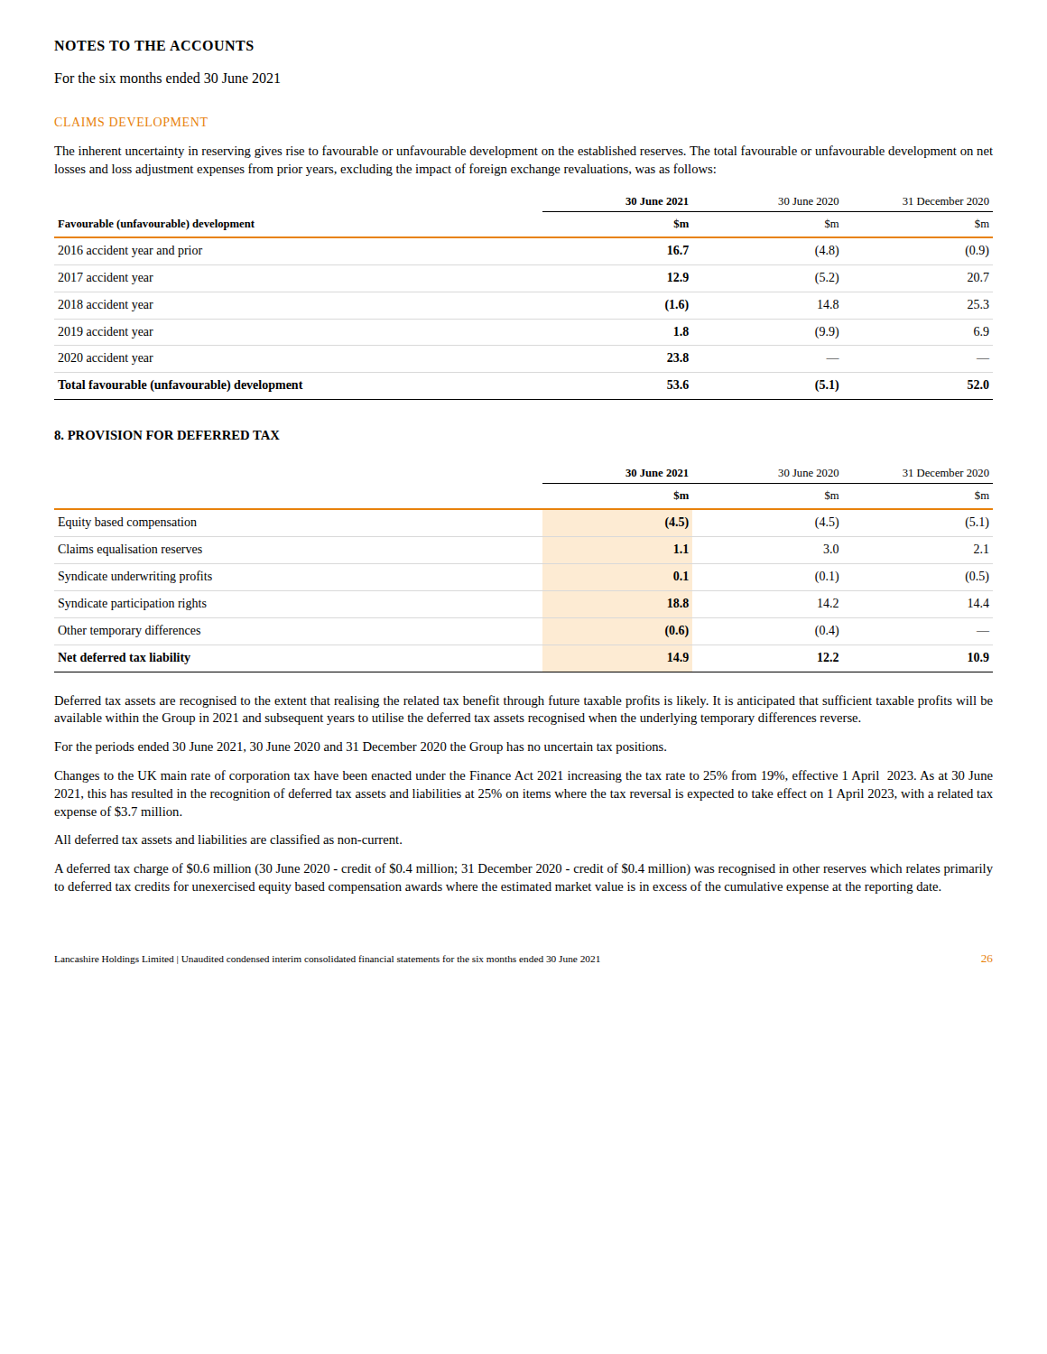NOTES TO THE ACCOUNTS
For the six months ended 30 June 2021
CLAIMS DEVELOPMENT
The inherent uncertainty in reserving gives rise to favourable or unfavourable development on the established reserves. The total favourable or unfavourable development on net losses and loss adjustment expenses from prior years, excluding the impact of foreign exchange revaluations, was as follows:
| | 30 June 2021 | 30 June 2020 | 31 December 2020 |
| --- | --- | --- | --- |
| Favourable (unfavourable) development | $m | $m | $m |
| 2016 accident year and prior | 16.7 | (4.8) | (0.9) |
| 2017 accident year | 12.9 | (5.2) | 20.7 |
| 2018 accident year | (1.6) | 14.8 | 25.3 |
| 2019 accident year | 1.8 | (9.9) | 6.9 |
| 2020 accident year | 23.8 | — | — |
| Total favourable (unfavourable) development | 53.6 | (5.1) | 52.0 |
8. PROVISION FOR DEFERRED TAX
| | 30 June 2021 | 30 June 2020 | 31 December 2020 |
| --- | --- | --- | --- |
| | $m | $m | $m |
| Equity based compensation | (4.5) | (4.5) | (5.1) |
| Claims equalisation reserves | 1.1 | 3.0 | 2.1 |
| Syndicate underwriting profits | 0.1 | (0.1) | (0.5) |
| Syndicate participation rights | 18.8 | 14.2 | 14.4 |
| Other temporary differences | (0.6) | (0.4) | — |
| Net deferred tax liability | 14.9 | 12.2 | 10.9 |
Deferred tax assets are recognised to the extent that realising the related tax benefit through future taxable profits is likely. It is anticipated that sufficient taxable profits will be available within the Group in 2021 and subsequent years to utilise the deferred tax assets recognised when the underlying temporary differences reverse.
For the periods ended 30 June 2021, 30 June 2020 and 31 December 2020 the Group has no uncertain tax positions.
Changes to the UK main rate of corporation tax have been enacted under the Finance Act 2021 increasing the tax rate to 25% from 19%, effective 1 April 2023. As at 30 June 2021, this has resulted in the recognition of deferred tax assets and liabilities at 25% on items where the tax reversal is expected to take effect on 1 April 2023, with a related tax expense of $3.7 million.
All deferred tax assets and liabilities are classified as non-current.
A deferred tax charge of $0.6 million (30 June 2020 - credit of $0.4 million; 31 December 2020 - credit of $0.4 million) was recognised in other reserves which relates primarily to deferred tax credits for unexercised equity based compensation awards where the estimated market value is in excess of the cumulative expense at the reporting date.
Lancashire Holdings Limited | Unaudited condensed interim consolidated financial statements for the six months ended 30 June 2021 26